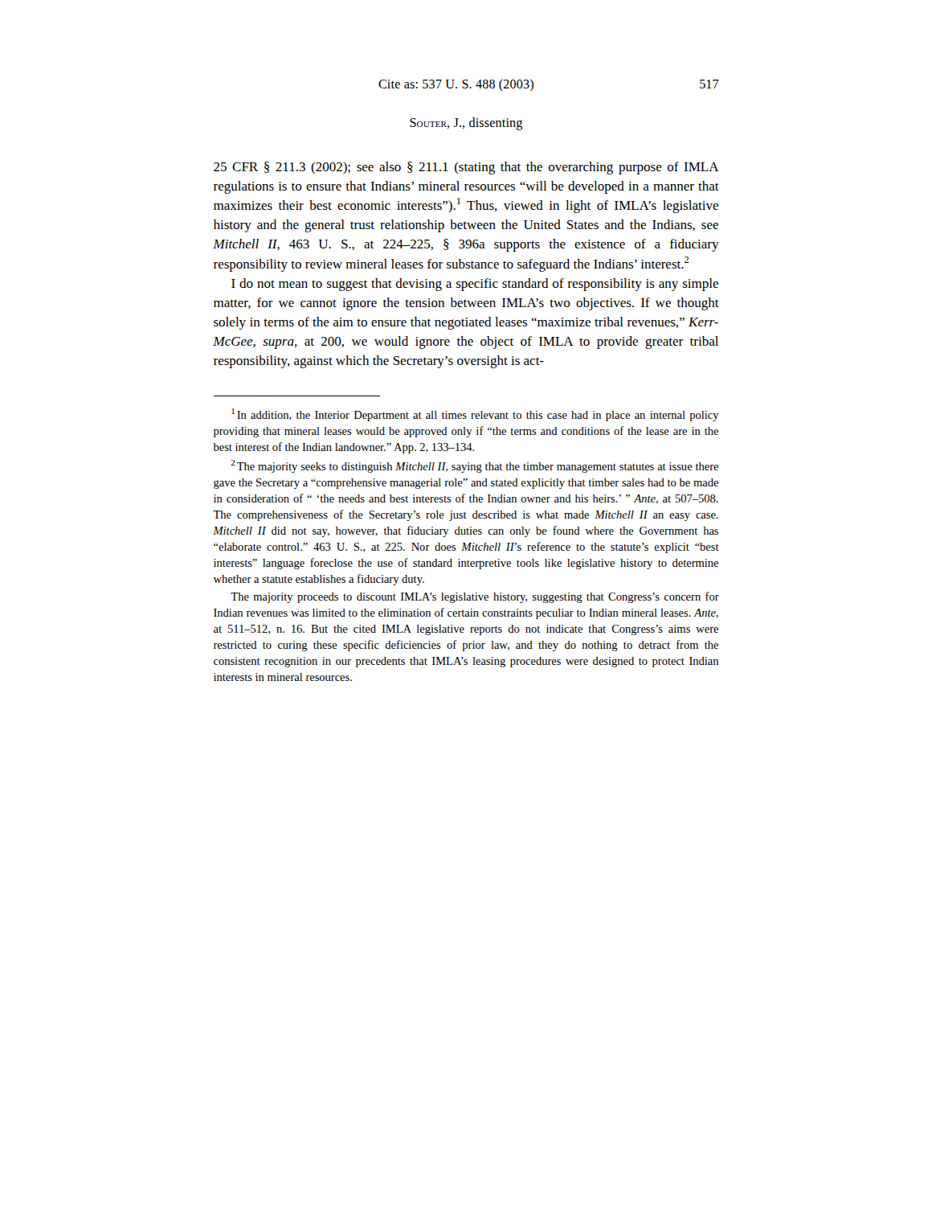Cite as: 537 U. S. 488 (2003) 517
Souter, J., dissenting
25 CFR § 211.3 (2002); see also § 211.1 (stating that the overarching purpose of IMLA regulations is to ensure that Indians’ mineral resources “will be developed in a manner that maximizes their best economic interests”).1 Thus, viewed in light of IMLA’s legislative history and the general trust relationship between the United States and the Indians, see Mitchell II, 463 U. S., at 224–225, § 396a supports the existence of a fiduciary responsibility to review mineral leases for substance to safeguard the Indians’ interest.2
I do not mean to suggest that devising a specific standard of responsibility is any simple matter, for we cannot ignore the tension between IMLA’s two objectives. If we thought solely in terms of the aim to ensure that negotiated leases “maximize tribal revenues,” Kerr-McGee, supra, at 200, we would ignore the object of IMLA to provide greater tribal responsibility, against which the Secretary’s oversight is act-
1 In addition, the Interior Department at all times relevant to this case had in place an internal policy providing that mineral leases would be approved only if “the terms and conditions of the lease are in the best interest of the Indian landowner.” App. 2, 133–134.
2 The majority seeks to distinguish Mitchell II, saying that the timber management statutes at issue there gave the Secretary a “comprehensive managerial role” and stated explicitly that timber sales had to be made in consideration of “ ‘the needs and best interests of the Indian owner and his heirs.’ ” Ante, at 507–508. The comprehensiveness of the Secretary’s role just described is what made Mitchell II an easy case. Mitchell II did not say, however, that fiduciary duties can only be found where the Government has “elaborate control.” 463 U. S., at 225. Nor does Mitchell II’s reference to the statute’s explicit “best interests” language foreclose the use of standard interpretive tools like legislative history to determine whether a statute establishes a fiduciary duty.
The majority proceeds to discount IMLA’s legislative history, suggesting that Congress’s concern for Indian revenues was limited to the elimination of certain constraints peculiar to Indian mineral leases. Ante, at 511–512, n. 16. But the cited IMLA legislative reports do not indicate that Congress’s aims were restricted to curing these specific deficiencies of prior law, and they do nothing to detract from the consistent recognition in our precedents that IMLA’s leasing procedures were designed to protect Indian interests in mineral resources.